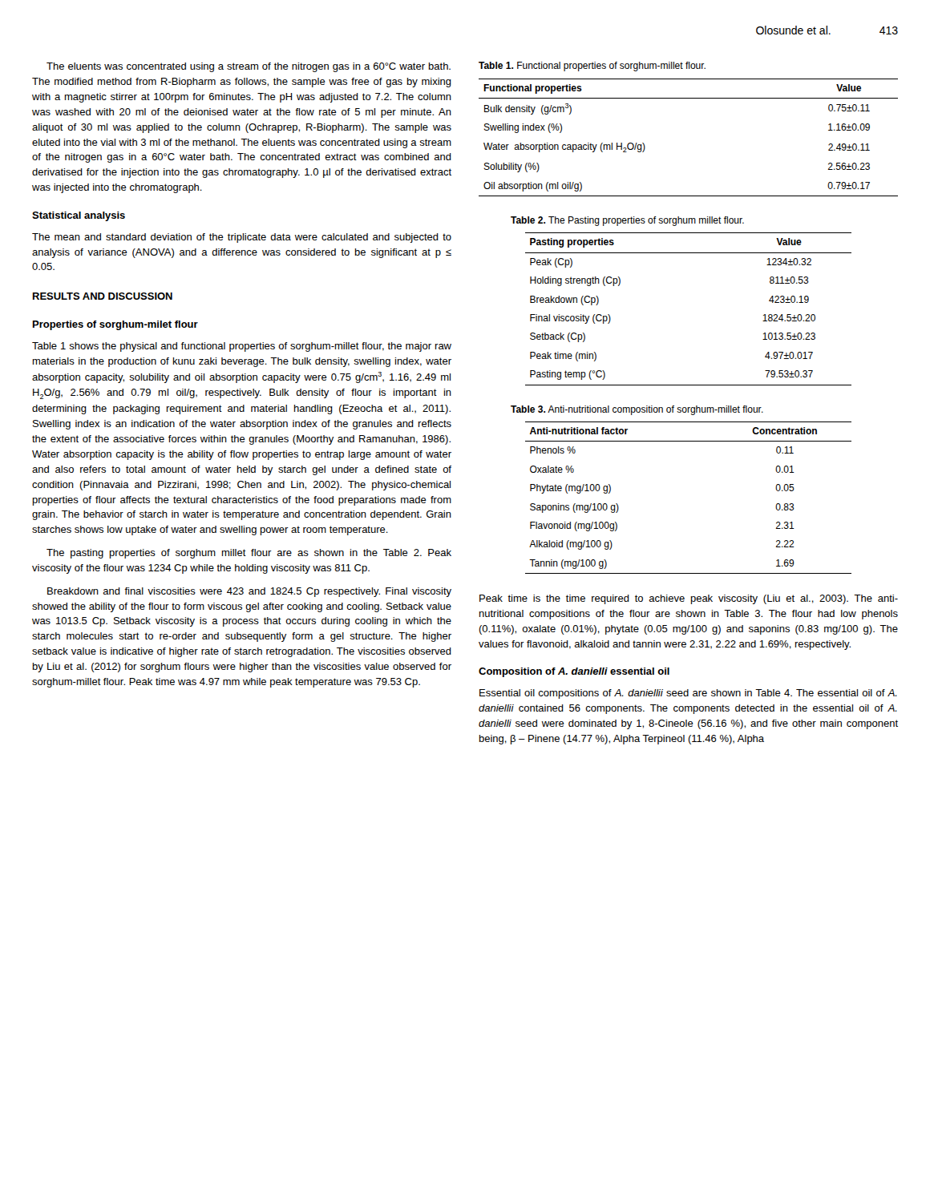Olosunde et al. 413
The eluents was concentrated using a stream of the nitrogen gas in a 60°C water bath. The modified method from R-Biopharm as follows, the sample was free of gas by mixing with a magnetic stirrer at 100rpm for 6minutes. The pH was adjusted to 7.2. The column was washed with 20 ml of the deionised water at the flow rate of 5 ml per minute. An aliquot of 30 ml was applied to the column (Ochraprep, R-Biopharm). The sample was eluted into the vial with 3 ml of the methanol. The eluents was concentrated using a stream of the nitrogen gas in a 60°C water bath. The concentrated extract was combined and derivatised for the injection into the gas chromatography. 1.0 µl of the derivatised extract was injected into the chromatograph.
Statistical analysis
The mean and standard deviation of the triplicate data were calculated and subjected to analysis of variance (ANOVA) and a difference was considered to be significant at p ≤ 0.05.
RESULTS AND DISCUSSION
Properties of sorghum-milet flour
Table 1 shows the physical and functional properties of sorghum-millet flour, the major raw materials in the production of kunu zaki beverage. The bulk density, swelling index, water absorption capacity, solubility and oil absorption capacity were 0.75 g/cm3, 1.16, 2.49 ml H2 O/g, 2.56% and 0.79 ml oil/g, respectively. Bulk density of flour is important in determining the packaging requirement and material handling (Ezeocha et al., 2011). Swelling index is an indication of the water absorption index of the granules and reflects the extent of the associative forces within the granules (Moorthy and Ramanuhan, 1986). Water absorption capacity is the ability of flow properties to entrap large amount of water and also refers to total amount of water held by starch gel under a defined state of condition (Pinnavaia and Pizzirani, 1998; Chen and Lin, 2002). The physico-chemical properties of flour affects the textural characteristics of the food preparations made from grain. The behavior of starch in water is temperature and concentration dependent. Grain starches shows low uptake of water and swelling power at room temperature.
The pasting properties of sorghum millet flour are as shown in the Table 2. Peak viscosity of the flour was 1234 Cp while the holding viscosity was 811 Cp.
Breakdown and final viscosities were 423 and 1824.5 Cp respectively. Final viscosity showed the ability of the flour to form viscous gel after cooking and cooling. Setback value was 1013.5 Cp. Setback viscosity is a process that occurs during cooling in which the starch molecules start to re-order and subsequently form a gel structure. The higher setback value is indicative of higher rate of starch retrogradation. The viscosities observed by Liu et al. (2012) for sorghum flours were higher than the viscosities value observed for sorghum-millet flour. Peak time was 4.97 mm while peak temperature was 79.53 Cp.
Table 1. Functional properties of sorghum-millet flour.
| Functional properties | Value |
| --- | --- |
| Bulk density (g/cm 3 ) | 0.75±0.11 |
| Swelling index (%) | 1.16±0.09 |
| Water absorption capacity (ml H 2 O/g) | 2.49±0.11 |
| Solubility (%) | 2.56±0.23 |
| Oil absorption (ml oil/g) | 0.79±0.17 |
Table 2. The Pasting properties of sorghum millet flour.
| Pasting properties | Value |
| --- | --- |
| Peak (Cp) | 1234±0.32 |
| Holding strength (Cp) | 811±0.53 |
| Breakdown (Cp) | 423±0.19 |
| Final viscosity (Cp) | 1824.5±0.20 |
| Setback (Cp) | 1013.5±0.23 |
| Peak time (min) | 4.97±0.017 |
| Pasting temp (°C) | 79.53±0.37 |
Table 3. Anti-nutritional composition of sorghum-millet flour.
| Anti-nutritional factor | Concentration |
| --- | --- |
| Phenols % | 0.11 |
| Oxalate % | 0.01 |
| Phytate (mg/100 g) | 0.05 |
| Saponins (mg/100 g) | 0.83 |
| Flavonoid (mg/100g) | 2.31 |
| Alkaloid (mg/100 g) | 2.22 |
| Tannin (mg/100 g) | 1.69 |
Peak time is the time required to achieve peak viscosity (Liu et al., 2003). The anti-nutritional compositions of the flour are shown in Table 3. The flour had low phenols (0.11%), oxalate (0.01%), phytate (0.05 mg/100 g) and saponins (0.83 mg/100 g). The values for flavonoid, alkaloid and tannin were 2.31, 2.22 and 1.69%, respectively.
Composition of A. danielli essential oil
Essential oil compositions of A. daniellii seed are shown in Table 4. The essential oil of A. daniellii contained 56 components. The components detected in the essential oil of A. danielli seed were dominated by 1, 8-Cineole (56.16 %), and five other main component being, β – Pinene (14.77 %), Alpha Terpineol (11.46 %), Alpha